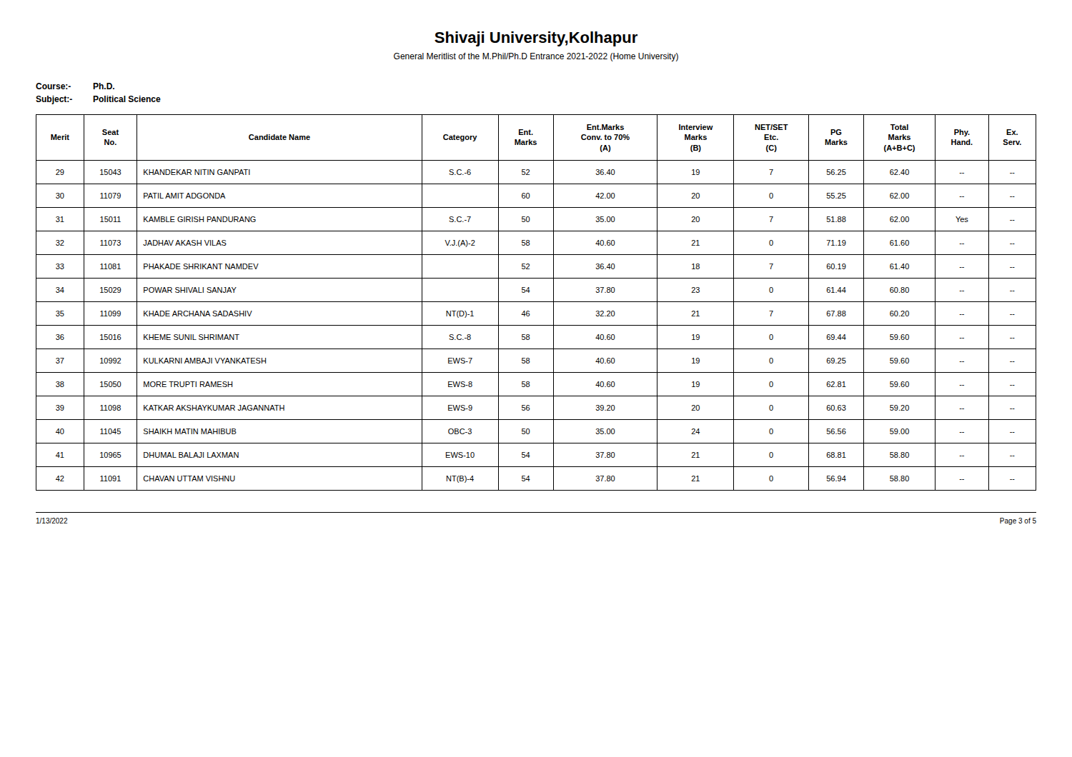Shivaji University,Kolhapur
General Meritlist of the M.Phil/Ph.D Entrance 2021-2022 (Home University)
Course:-Ph.D.
Subject:-Political Science
| Merit | Seat No. | Candidate Name | Category | Ent. Marks | Ent.Marks Conv. to 70% (A) | Interview Marks (B) | NET/SET Etc. (C) | PG Marks | Total Marks (A+B+C) | Phy. Hand. | Ex. Serv. |
| --- | --- | --- | --- | --- | --- | --- | --- | --- | --- | --- | --- |
| 29 | 15043 | KHANDEKAR NITIN GANPATI | S.C.-6 | 52 | 36.40 | 19 | 7 | 56.25 | 62.40 | -- | -- |
| 30 | 11079 | PATIL AMIT ADGONDA | | 60 | 42.00 | 20 | 0 | 55.25 | 62.00 | -- | -- |
| 31 | 15011 | KAMBLE GIRISH PANDURANG | S.C.-7 | 50 | 35.00 | 20 | 7 | 51.88 | 62.00 | Yes | -- |
| 32 | 11073 | JADHAV AKASH VILAS | V.J.(A)-2 | 58 | 40.60 | 21 | 0 | 71.19 | 61.60 | -- | -- |
| 33 | 11081 | PHAKADE SHRIKANT NAMDEV | | 52 | 36.40 | 18 | 7 | 60.19 | 61.40 | -- | -- |
| 34 | 15029 | POWAR SHIVALI SANJAY | | 54 | 37.80 | 23 | 0 | 61.44 | 60.80 | -- | -- |
| 35 | 11099 | KHADE ARCHANA SADASHIV | NT(D)-1 | 46 | 32.20 | 21 | 7 | 67.88 | 60.20 | -- | -- |
| 36 | 15016 | KHEME SUNIL SHRIMANT | S.C.-8 | 58 | 40.60 | 19 | 0 | 69.44 | 59.60 | -- | -- |
| 37 | 10992 | KULKARNI AMBAJI VYANKATESH | EWS-7 | 58 | 40.60 | 19 | 0 | 69.25 | 59.60 | -- | -- |
| 38 | 15050 | MORE TRUPTI RAMESH | EWS-8 | 58 | 40.60 | 19 | 0 | 62.81 | 59.60 | -- | -- |
| 39 | 11098 | KATKAR AKSHAYKUMAR JAGANNATH | EWS-9 | 56 | 39.20 | 20 | 0 | 60.63 | 59.20 | -- | -- |
| 40 | 11045 | SHAIKH MATIN MAHIBUB | OBC-3 | 50 | 35.00 | 24 | 0 | 56.56 | 59.00 | -- | -- |
| 41 | 10965 | DHUMAL BALAJI LAXMAN | EWS-10 | 54 | 37.80 | 21 | 0 | 68.81 | 58.80 | -- | -- |
| 42 | 11091 | CHAVAN UTTAM VISHNU | NT(B)-4 | 54 | 37.80 | 21 | 0 | 56.94 | 58.80 | -- | -- |
1/13/2022 Page 3 of 5